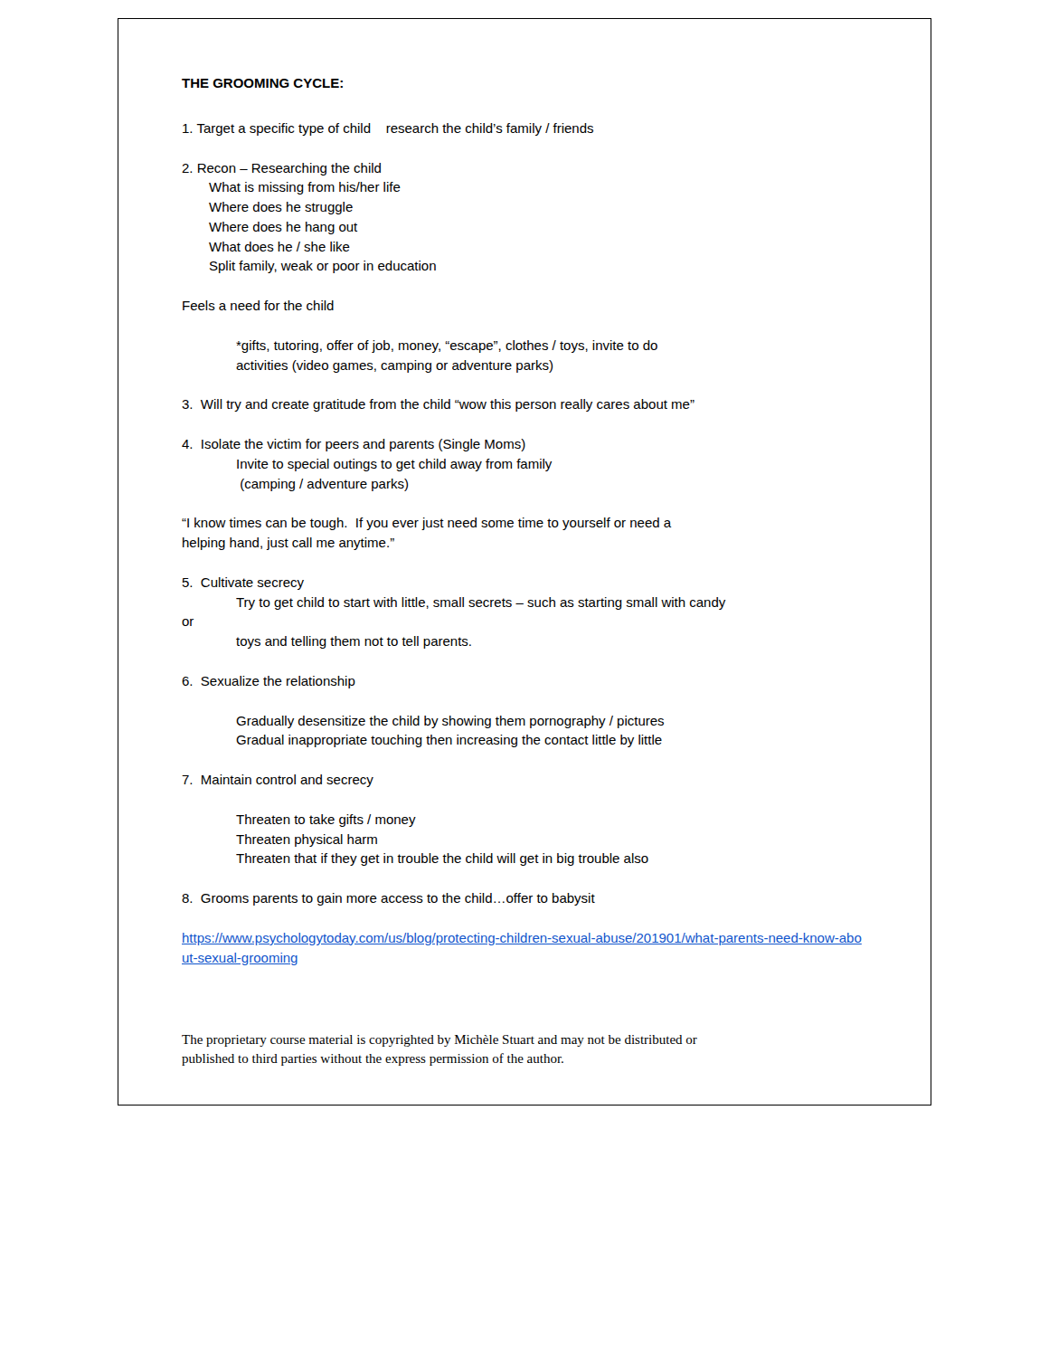THE GROOMING CYCLE:
1. Target a specific type of child research the child’s family / friends
2. Recon – Researching the child
What is missing from his/her life
Where does he struggle
Where does he hang out
What does he / she like
Split family, weak or poor in education
Feels a need for the child
*gifts, tutoring, offer of job, money, “escape”, clothes / toys, invite to do
activities (video games, camping or adventure parks)
3. Will try and create gratitude from the child “wow this person really cares about me”
4. Isolate the victim for peers and parents (Single Moms)
Invite to special outings to get child away from family
(camping / adventure parks)
“I know times can be tough. If you ever just need some time to yourself or need a
helping hand, just call me anytime.”
5. Cultivate secrecy
Try to get child to start with little, small secrets – such as starting small with candy
or
toys and telling them not to tell parents.
6. Sexualize the relationship
Gradually desensitize the child by showing them pornography / pictures
Gradual inappropriate touching then increasing the contact little by little
7. Maintain control and secrecy
Threaten to take gifts / money
Threaten physical harm
Threaten that if they get in trouble the child will get in big trouble also
8. Grooms parents to gain more access to the child…offer to babysit
https://www.psychologytoday.com/us/blog/protecting-children-sexual-abuse/201901/what-parents-need-know-about-sexual-grooming
The proprietary course material is copyrighted by Michèle Stuart and may not be distributed or
published to third parties without the express permission of the author.